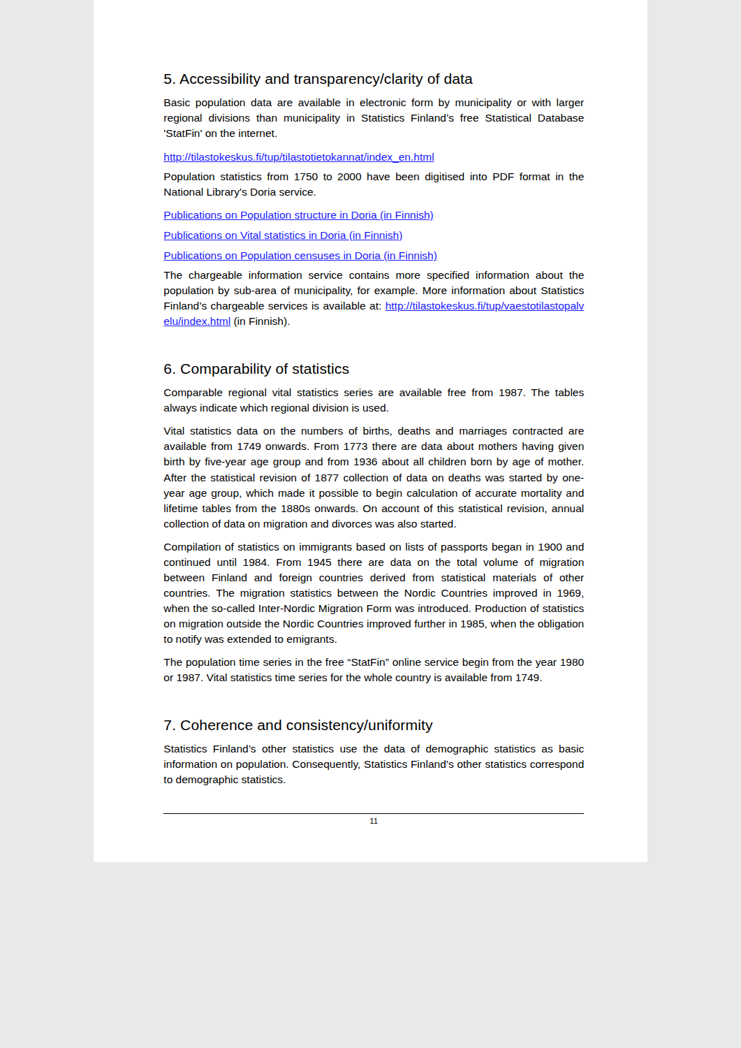5. Accessibility and transparency/clarity of data
Basic population data are available in electronic form by municipality or with larger regional divisions than municipality in Statistics Finland’s free Statistical Database 'StatFin' on the internet.
http://tilastokeskus.fi/tup/tilastotietokannat/index_en.html
Population statistics from 1750 to 2000 have been digitised into PDF format in the National Library's Doria service.
Publications on Population structure in Doria (in Finnish)
Publications on Vital statistics in Doria (in Finnish)
Publications on Population censuses in Doria (in Finnish)
The chargeable information service contains more specified information about the population by sub-area of municipality, for example. More information about Statistics Finland’s chargeable services is available at: http://tilastokeskus.fi/tup/vaestotilastopalvelu/index.html (in Finnish).
6. Comparability of statistics
Comparable regional vital statistics series are available free from 1987. The tables always indicate which regional division is used.
Vital statistics data on the numbers of births, deaths and marriages contracted are available from 1749 onwards. From 1773 there are data about mothers having given birth by five-year age group and from 1936 about all children born by age of mother. After the statistical revision of 1877 collection of data on deaths was started by one-year age group, which made it possible to begin calculation of accurate mortality and lifetime tables from the 1880s onwards. On account of this statistical revision, annual collection of data on migration and divorces was also started.
Compilation of statistics on immigrants based on lists of passports began in 1900 and continued until 1984. From 1945 there are data on the total volume of migration between Finland and foreign countries derived from statistical materials of other countries. The migration statistics between the Nordic Countries improved in 1969, when the so-called Inter-Nordic Migration Form was introduced. Production of statistics on migration outside the Nordic Countries improved further in 1985, when the obligation to notify was extended to emigrants.
The population time series in the free “StatFin” online service begin from the year 1980 or 1987. Vital statistics time series for the whole country is available from 1749.
7. Coherence and consistency/uniformity
Statistics Finland’s other statistics use the data of demographic statistics as basic information on population. Consequently, Statistics Finland’s other statistics correspond to demographic statistics.
11